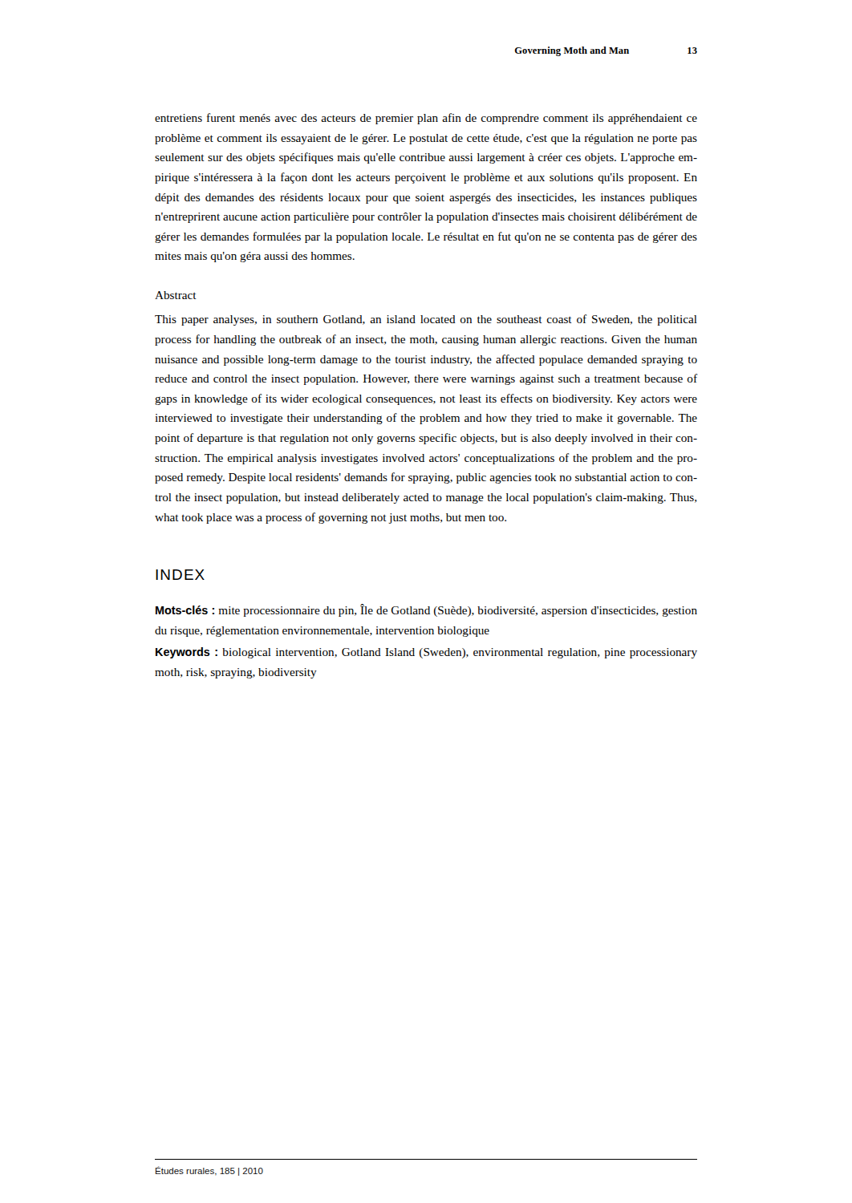Governing Moth and Man 13
entretiens furent menés avec des acteurs de premier plan afin de comprendre comment ils appréhendaient ce problème et comment ils essayaient de le gérer. Le postulat de cette étude, c'est que la régulation ne porte pas seulement sur des objets spécifiques mais qu'elle contribue aussi largement à créer ces objets. L'approche empirique s'intéressera à la façon dont les acteurs perçoivent le problème et aux solutions qu'ils proposent. En dépit des demandes des résidents locaux pour que soient aspergés des insecticides, les instances publiques n'entreprirent aucune action particulière pour contrôler la population d'insectes mais choisirent délibérément de gérer les demandes formulées par la population locale. Le résultat en fut qu'on ne se contenta pas de gérer des mites mais qu'on géra aussi des hommes.
Abstract
This paper analyses, in southern Gotland, an island located on the southeast coast of Sweden, the political process for handling the outbreak of an insect, the moth, causing human allergic reactions. Given the human nuisance and possible long-term damage to the tourist industry, the affected populace demanded spraying to reduce and control the insect population. However, there were warnings against such a treatment because of gaps in knowledge of its wider ecological consequences, not least its effects on biodiversity. Key actors were interviewed to investigate their understanding of the problem and how they tried to make it governable. The point of departure is that regulation not only governs specific objects, but is also deeply involved in their construction. The empirical analysis investigates involved actors' conceptualizations of the problem and the proposed remedy. Despite local residents' demands for spraying, public agencies took no substantial action to control the insect population, but instead deliberately acted to manage the local population's claim-making. Thus, what took place was a process of governing not just moths, but men too.
INDEX
Mots-clés : mite processionnaire du pin, Île de Gotland (Suède), biodiversité, aspersion d'insecticides, gestion du risque, réglementation environnementale, intervention biologique
Keywords : biological intervention, Gotland Island (Sweden), environmental regulation, pine processionary moth, risk, spraying, biodiversity
Études rurales, 185 | 2010